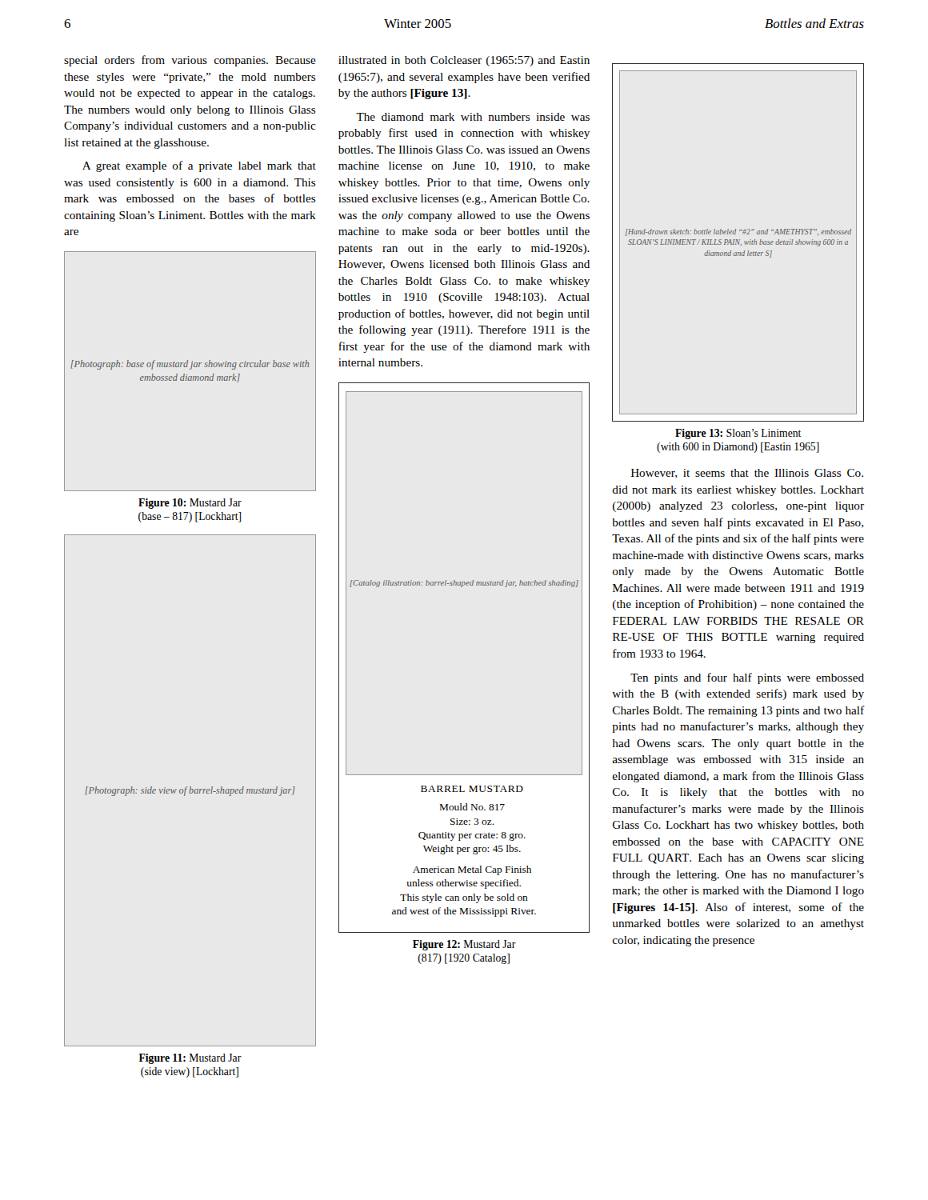6 Winter 2005 Bottles and Extras
special orders from various companies. Because these styles were “private,” the mold numbers would not be expected to appear in the catalogs. The numbers would only belong to Illinois Glass Company’s individual customers and a non-public list retained at the glasshouse.
A great example of a private label mark that was used consistently is 600 in a diamond. This mark was embossed on the bases of bottles containing Sloan’s Liniment. Bottles with the mark are
[Photograph: base of mustard jar showing circular base with embossed diamond mark]
Figure 10: Mustard Jar
(base – 817) [Lockhart]
[Photograph: side view of barrel-shaped mustard jar]
Figure 11: Mustard Jar
(side view) [Lockhart]
illustrated in both Colcleaser (1965:57) and Eastin (1965:7), and several examples have been verified by the authors [Figure 13].
The diamond mark with numbers inside was probably first used in connection with whiskey bottles. The Illinois Glass Co. was issued an Owens machine license on June 10, 1910, to make whiskey bottles. Prior to that time, Owens only issued exclusive licenses (e.g., American Bottle Co. was the only company allowed to use the Owens machine to make soda or beer bottles until the patents ran out in the early to mid-1920s). However, Owens licensed both Illinois Glass and the Charles Boldt Glass Co. to make whiskey bottles in 1910 (Scoville 1948:103). Actual production of bottles, however, did not begin until the following year (1911). Therefore 1911 is the first year for the use of the diamond mark with internal numbers.
[Catalog illustration: barrel-shaped mustard jar, hatched shading]
BARREL MUSTARD
Mould No. 817
Size: 3 oz.
Quantity per crate: 8 gro.
Weight per gro: 45 lbs.
American Metal Cap Finish
unless otherwise specified.
This style can only be sold on
and west of the Mississippi River.
Figure 12: Mustard Jar
(817) [1920 Catalog]
[Hand-drawn sketch: bottle labeled “#2” and “AMETHYST”, embossed SLOAN’S LINIMENT / KILLS PAIN, with base detail showing 600 in a diamond and letter S]
Figure 13: Sloan’s Liniment
(with 600 in Diamond) [Eastin 1965]
However, it seems that the Illinois Glass Co. did not mark its earliest whiskey bottles. Lockhart (2000b) analyzed 23 colorless, one-pint liquor bottles and seven half pints excavated in El Paso, Texas. All of the pints and six of the half pints were machine-made with distinctive Owens scars, marks only made by the Owens Automatic Bottle Machines. All were made between 1911 and 1919 (the inception of Prohibition) – none contained the FEDERAL LAW FORBIDS THE RESALE OR RE-USE OF THIS BOTTLE warning required from 1933 to 1964.
Ten pints and four half pints were embossed with the B (with extended serifs) mark used by Charles Boldt. The remaining 13 pints and two half pints had no manufacturer’s marks, although they had Owens scars. The only quart bottle in the assemblage was embossed with 315 inside an elongated diamond, a mark from the Illinois Glass Co. It is likely that the bottles with no manufacturer’s marks were made by the Illinois Glass Co. Lockhart has two whiskey bottles, both embossed on the base with CAPACITY ONE FULL QUART. Each has an Owens scar slicing through the lettering. One has no manufacturer’s mark; the other is marked with the Diamond I logo [Figures 14-15]. Also of interest, some of the unmarked bottles were solarized to an amethyst color, indicating the presence